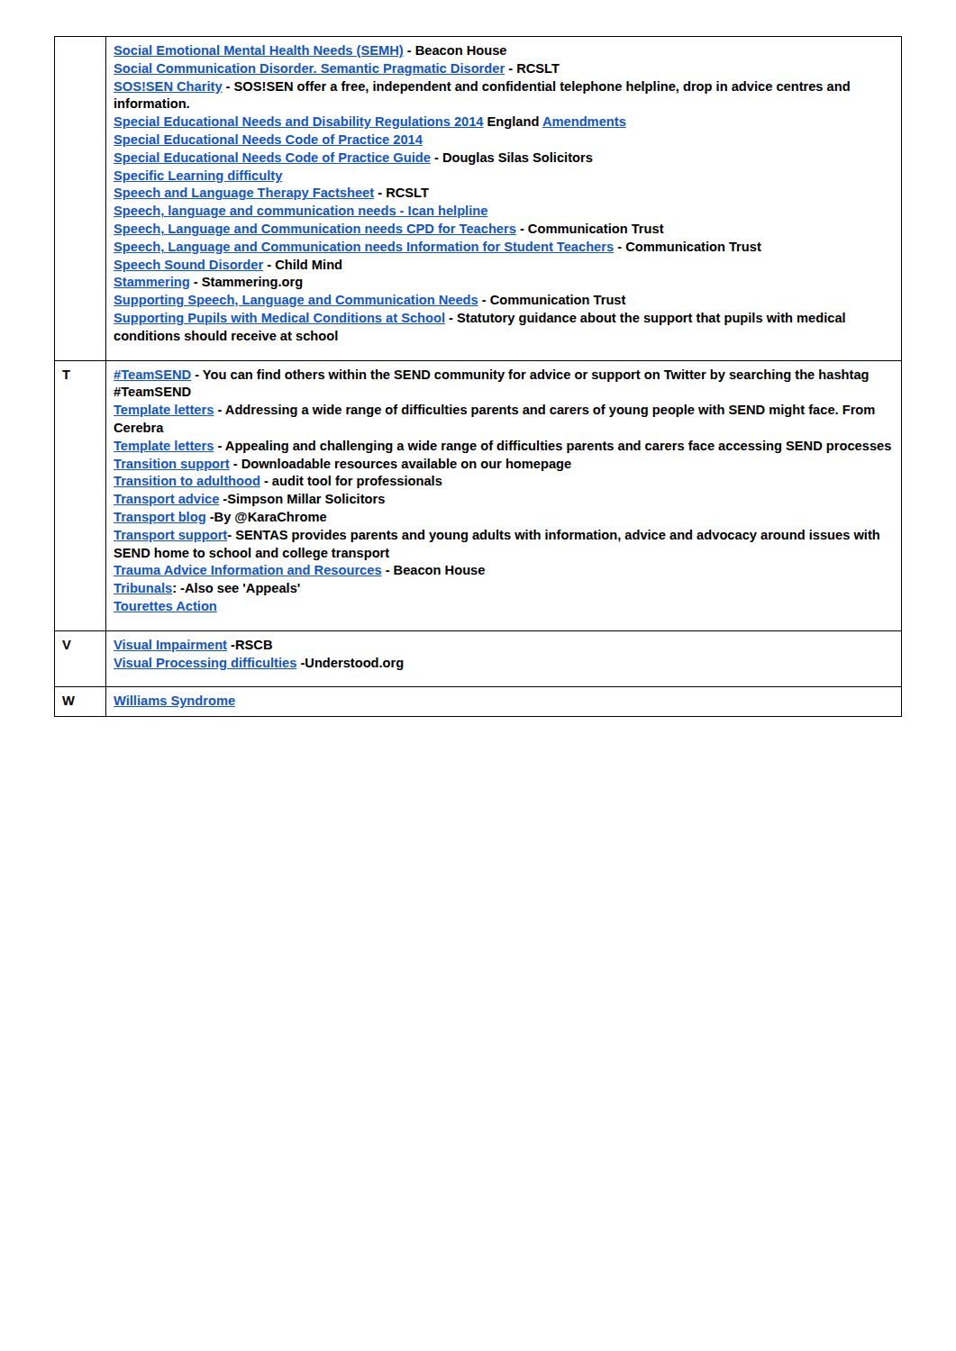| | Social Emotional Mental Health Needs (SEMH) - Beacon House Social Communication Disorder. Semantic Pragmatic Disorder - RCSLT SOS!SEN Charity - SOS!SEN offer a free, independent and confidential telephone helpline, drop in advice centres and information. Special Educational Needs and Disability Regulations 2014 England Amendments Special Educational Needs Code of Practice 2014 Special Educational Needs Code of Practice Guide - Douglas Silas Solicitors Specific Learning difficulty Speech and Language Therapy Factsheet - RCSLT Speech, language and communication needs - Ican helpline Speech, Language and Communication needs CPD for Teachers - Communication Trust Speech, Language and Communication needs Information for Student Teachers - Communication Trust Speech Sound Disorder - Child Mind Stammering - Stammering.org Supporting Speech, Language and Communication Needs - Communication Trust Supporting Pupils with Medical Conditions at School - Statutory guidance about the support that pupils with medical conditions should receive at school |
| T | #TeamSEND - You can find others within the SEND community for advice or support on Twitter by searching the hashtag #TeamSEND Template letters - Addressing a wide range of difficulties parents and carers of young people with SEND might face. From Cerebra Template letters - Appealing and challenging a wide range of difficulties parents and carers face accessing SEND processes Transition support - Downloadable resources available on our homepage Transition to adulthood - audit tool for professionals Transport advice -Simpson Millar Solicitors Transport blog -By @KaraChrome Transport support - SENTAS provides parents and young adults with information, advice and advocacy around issues with SEND home to school and college transport Trauma Advice Information and Resources - Beacon House Tribunals : -Also see 'Appeals' Tourettes Action |
| V | Visual Impairment -RSCB Visual Processing difficulties -Understood.org |
| W | Williams Syndrome |